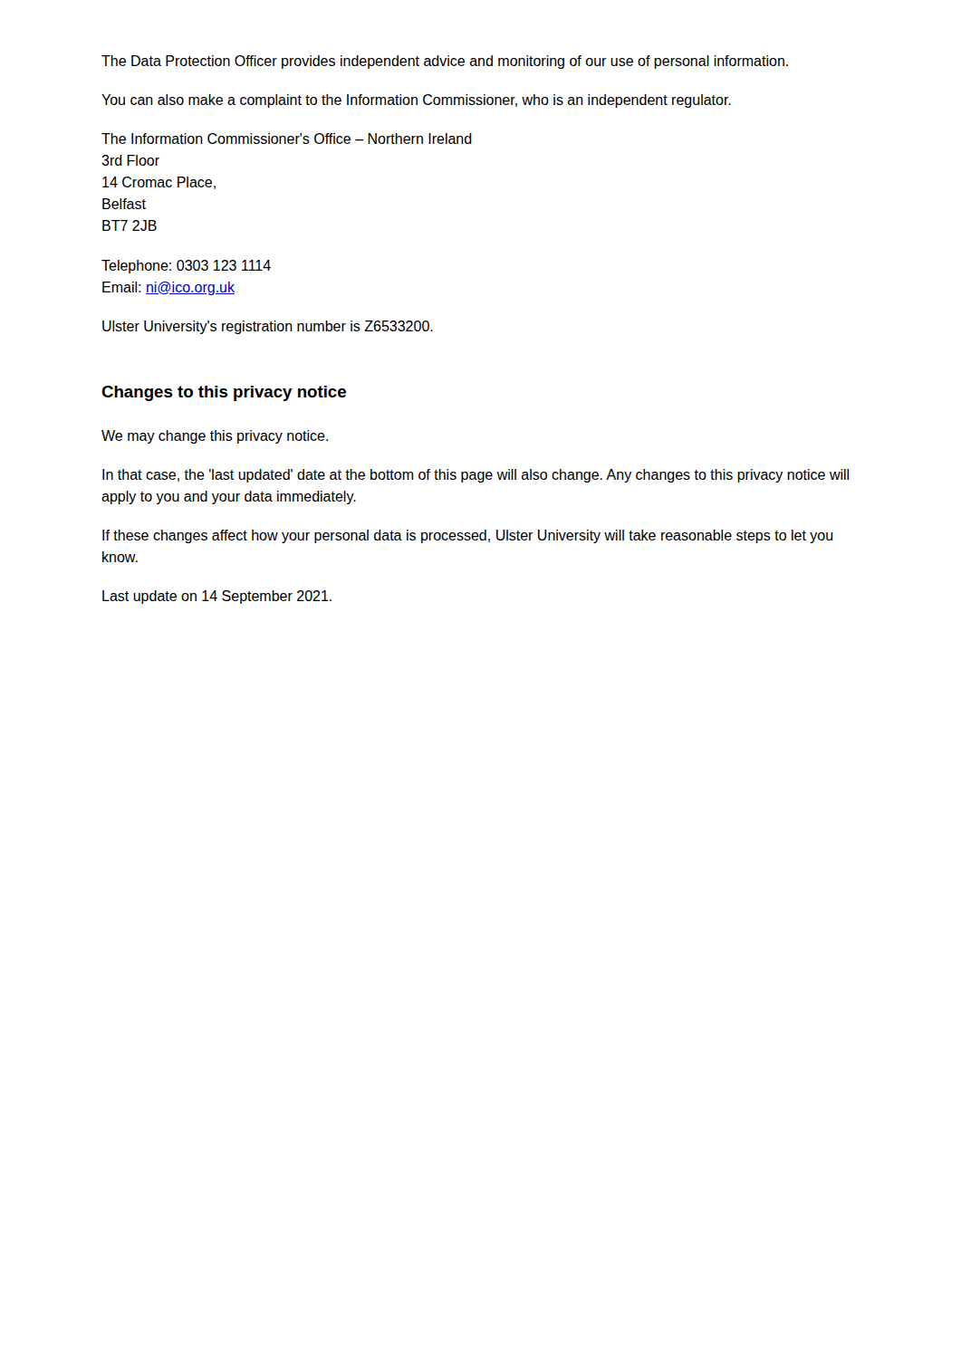The Data Protection Officer provides independent advice and monitoring of our use of personal information.
You can also make a complaint to the Information Commissioner, who is an independent regulator.
The Information Commissioner's Office – Northern Ireland
3rd Floor
14 Cromac Place,
Belfast
BT7 2JB
Telephone: 0303 123 1114
Email: ni@ico.org.uk
Ulster University's registration number is Z6533200.
Changes to this privacy notice
We may change this privacy notice.
In that case, the 'last updated' date at the bottom of this page will also change. Any changes to this privacy notice will apply to you and your data immediately.
If these changes affect how your personal data is processed, Ulster University will take reasonable steps to let you know.
Last update on 14 September 2021.